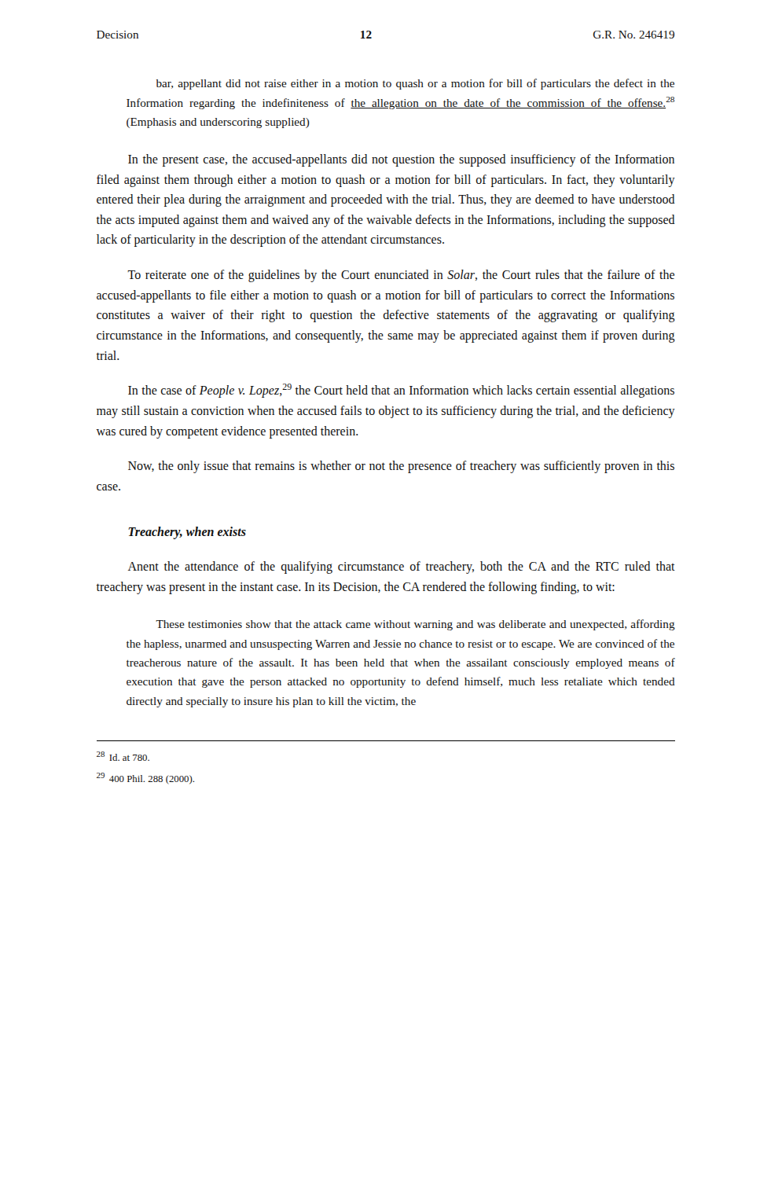Decision 12 G.R. No. 246419
bar, appellant did not raise either in a motion to quash or a motion for bill of particulars the defect in the Information regarding the indefiniteness of the allegation on the date of the commission of the offense.28 (Emphasis and underscoring supplied)
In the present case, the accused-appellants did not question the supposed insufficiency of the Information filed against them through either a motion to quash or a motion for bill of particulars. In fact, they voluntarily entered their plea during the arraignment and proceeded with the trial. Thus, they are deemed to have understood the acts imputed against them and waived any of the waivable defects in the Informations, including the supposed lack of particularity in the description of the attendant circumstances.
To reiterate one of the guidelines by the Court enunciated in Solar, the Court rules that the failure of the accused-appellants to file either a motion to quash or a motion for bill of particulars to correct the Informations constitutes a waiver of their right to question the defective statements of the aggravating or qualifying circumstance in the Informations, and consequently, the same may be appreciated against them if proven during trial.
In the case of People v. Lopez,29 the Court held that an Information which lacks certain essential allegations may still sustain a conviction when the accused fails to object to its sufficiency during the trial, and the deficiency was cured by competent evidence presented therein.
Now, the only issue that remains is whether or not the presence of treachery was sufficiently proven in this case.
Treachery, when exists
Anent the attendance of the qualifying circumstance of treachery, both the CA and the RTC ruled that treachery was present in the instant case. In its Decision, the CA rendered the following finding, to wit:
These testimonies show that the attack came without warning and was deliberate and unexpected, affording the hapless, unarmed and unsuspecting Warren and Jessie no chance to resist or to escape. We are convinced of the treacherous nature of the assault. It has been held that when the assailant consciously employed means of execution that gave the person attacked no opportunity to defend himself, much less retaliate which tended directly and specially to insure his plan to kill the victim, the
28 Id. at 780.
29400 Phil. 288 (2000).